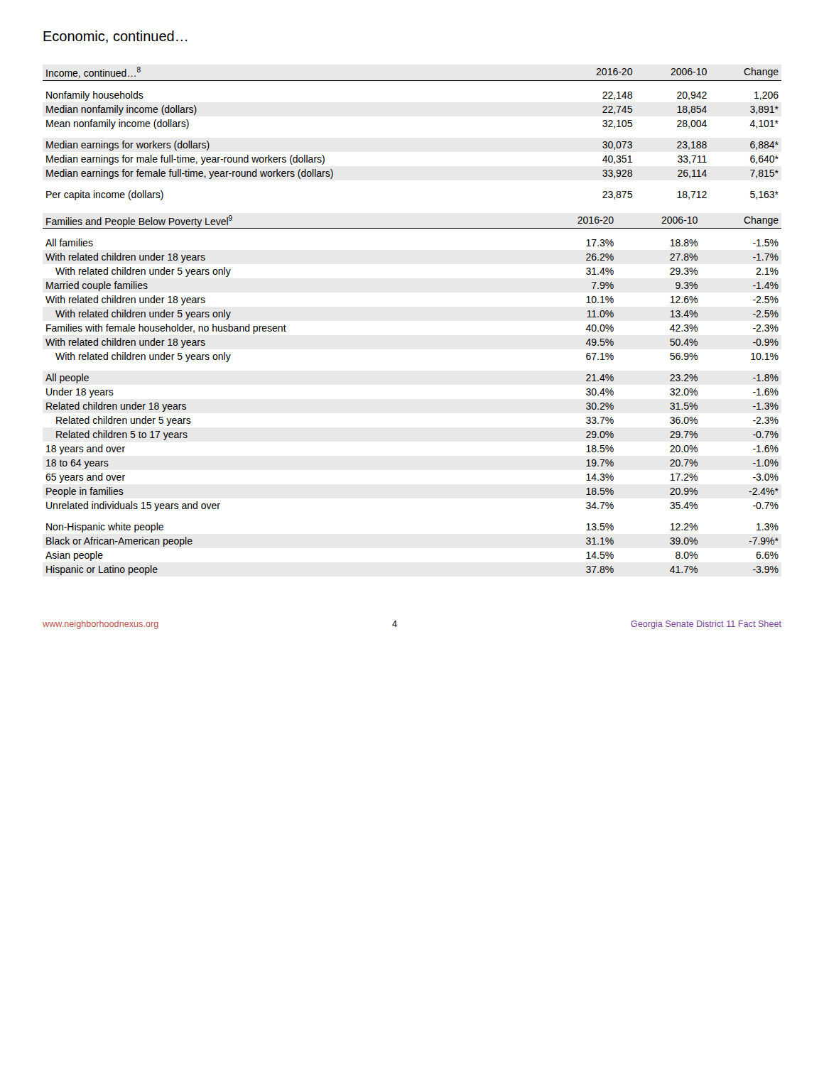Economic, continued…
Income, continued
| Income, continued… 8 | 2016-20 | 2006-10 | Change |
| --- | --- | --- | --- |
| Nonfamily households | 22,148 | 20,942 | 1,206 |
| Median nonfamily income (dollars) | 22,745 | 18,854 | 3,891* |
| Mean nonfamily income (dollars) | 32,105 | 28,004 | 4,101* |
| Median earnings for workers (dollars) | 30,073 | 23,188 | 6,884* |
| Median earnings for male full-time, year-round workers (dollars) | 40,351 | 33,711 | 6,640* |
| Median earnings for female full-time, year-round workers (dollars) | 33,928 | 26,114 | 7,815* |
| Per capita income (dollars) | 23,875 | 18,712 | 5,163* |
| Families and People Below Poverty Level 9 | 2016-20 | 2006-10 | Change |
| --- | --- | --- | --- |
| All families | 17.3% | 18.8% | -1.5% |
| With related children under 18 years | 26.2% | 27.8% | -1.7% |
| With related children under 5 years only | 31.4% | 29.3% | 2.1% |
| Married couple families | 7.9% | 9.3% | -1.4% |
| With related children under 18 years | 10.1% | 12.6% | -2.5% |
| With related children under 5 years only | 11.0% | 13.4% | -2.5% |
| Families with female householder, no husband present | 40.0% | 42.3% | -2.3% |
| With related children under 18 years | 49.5% | 50.4% | -0.9% |
| With related children under 5 years only | 67.1% | 56.9% | 10.1% |
| All people | 21.4% | 23.2% | -1.8% |
| Under 18 years | 30.4% | 32.0% | -1.6% |
| Related children under 18 years | 30.2% | 31.5% | -1.3% |
| Related children under 5 years | 33.7% | 36.0% | -2.3% |
| Related children 5 to 17 years | 29.0% | 29.7% | -0.7% |
| 18 years and over | 18.5% | 20.0% | -1.6% |
| 18 to 64 years | 19.7% | 20.7% | -1.0% |
| 65 years and over | 14.3% | 17.2% | -3.0% |
| People in families | 18.5% | 20.9% | -2.4%* |
| Unrelated individuals 15 years and over | 34.7% | 35.4% | -0.7% |
| Non-Hispanic white people | 13.5% | 12.2% | 1.3% |
| Black or African-American people | 31.1% | 39.0% | -7.9%* |
| Asian people | 14.5% | 8.0% | 6.6% |
| Hispanic or Latino people | 37.8% | 41.7% | -3.9% |
www.neighborhoodnexus.org 4 Georgia Senate District 11 Fact Sheet